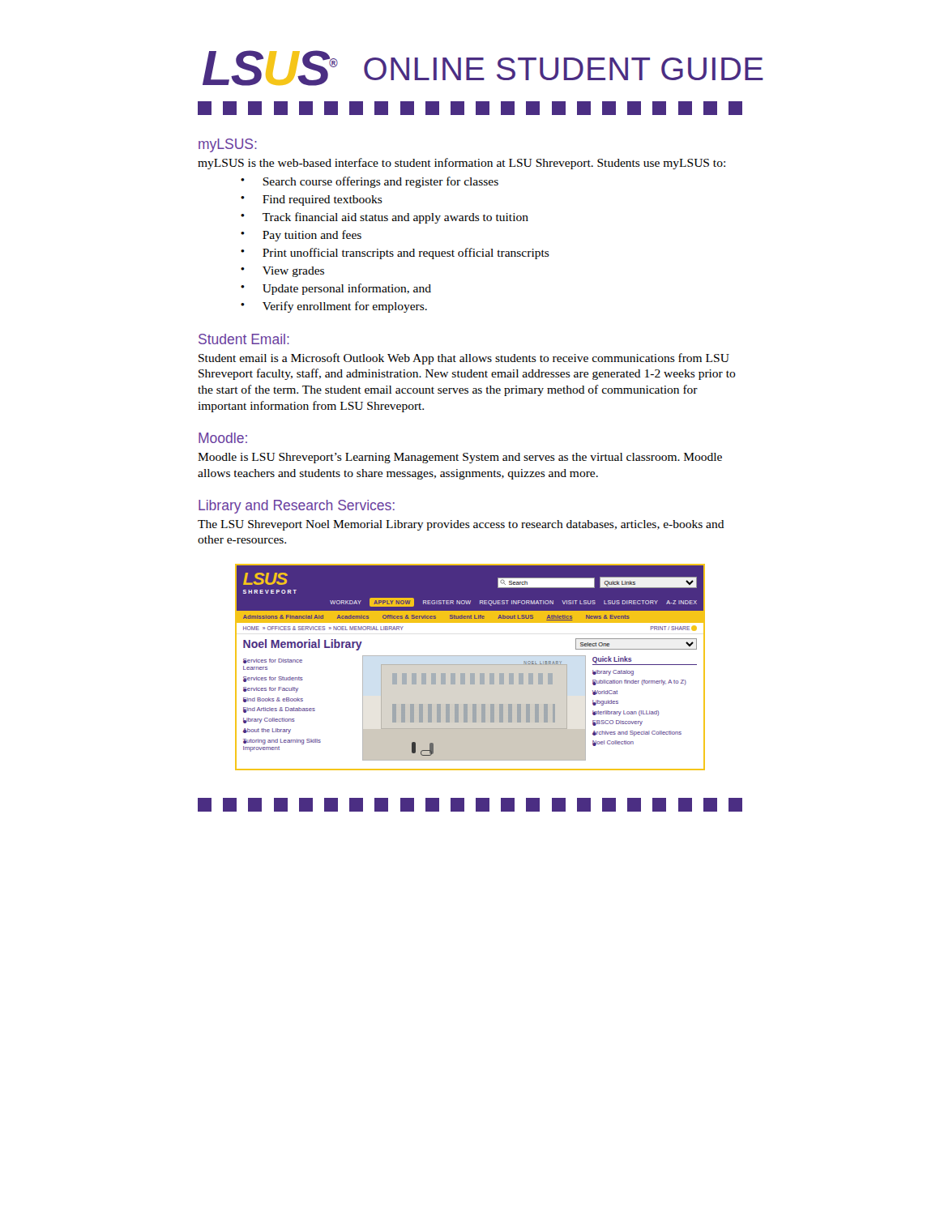LSUS®
ONLINE STUDENT GUIDE
myLSUS:
myLSUS is the web-based interface to student information at LSU Shreveport. Students use myLSUS to:
Search course offerings and register for classes
Find required textbooks
Track financial aid status and apply awards to tuition
Pay tuition and fees
Print unofficial transcripts and request official transcripts
View grades
Update personal information, and
Verify enrollment for employers.
Student Email:
Student email is a Microsoft Outlook Web App that allows students to receive communications from LSU Shreveport faculty, staff, and administration. New student email addresses are generated 1-2 weeks prior to the start of the term. The student email account serves as the primary method of communication for important information from LSU Shreveport.
Moodle:
Moodle is LSU Shreveport’s Learning Management System and serves as the virtual classroom. Moodle allows teachers and students to share messages, assignments, quizzes and more.
Library and Research Services:
The LSU Shreveport Noel Memorial Library provides access to research databases, articles, e-books and other e-resources.
LSUSSHREVEPORT
Quick Links
WORKDAY APPLY NOW REGISTER NOW REQUEST INFORMATION VISIT LSUS LSUS DIRECTORY A-Z INDEX
Admissions & Financial Aid Academics Offices & Services Student Life About LSUS Athletics News & Events
HOME » OFFICES & SERVICES » NOEL MEMORIAL LIBRARY PRINT / SHARE
Noel Memorial Library
Select One
Services for Distance
Learners
Services for Students
Services for Faculty
Find Books & eBooks
Find Articles & Databases
Library Collections
About the Library
Tutoring and Learning Skills
Improvement
NOEL LIBRARY
Quick Links
Library Catalog
Publication finder (formerly, A to Z)
WorldCat
Libguides
Interlibrary Loan (ILLiad)
EBSCO Discovery
Archives and Special Collections
Noel Collection